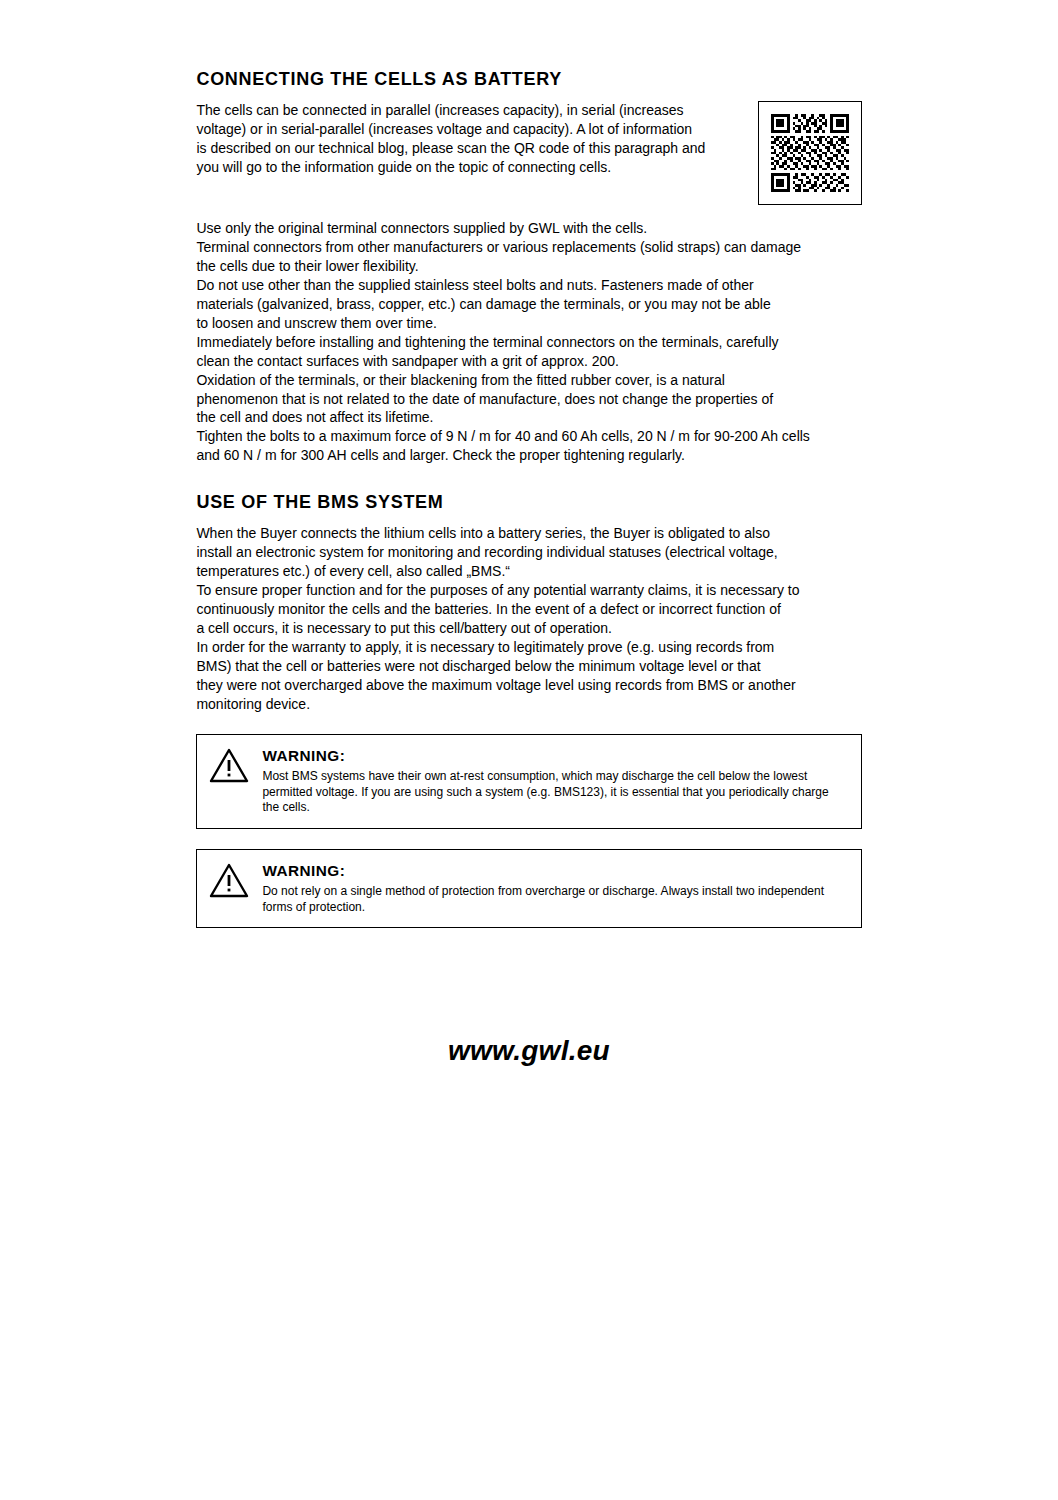Connecting the cells as battery
The cells can be connected in parallel (increases capacity), in serial (increases
voltage) or in serial-parallel (increases voltage and capacity). A lot of information
is described on our technical blog, please scan the QR code of this paragraph and
you will go to the information guide on the topic of connecting cells.
Use only the original terminal connectors supplied by GWL with the cells.
Terminal connectors from other manufacturers or various replacements (solid straps) can damage
the cells due to their lower flexibility.
Do not use other than the supplied stainless steel bolts and nuts. Fasteners made of other
materials (galvanized, brass, copper, etc.) can damage the terminals, or you may not be able
to loosen and unscrew them over time.
Immediately before installing and tightening the terminal connectors on the terminals, carefully
clean the contact surfaces with sandpaper with a grit of approx. 200.
Oxidation of the terminals, or their blackening from the fitted rubber cover, is a natural
phenomenon that is not related to the date of manufacture, does not change the properties of
the cell and does not affect its lifetime.
Tighten the bolts to a maximum force of 9 N / m for 40 and 60 Ah cells, 20 N / m for 90-200 Ah cells
and 60 N / m for 300 AH cells and larger. Check the proper tightening regularly.
Use of the BMS system
When the Buyer connects the lithium cells into a battery series, the Buyer is obligated to also
install an electronic system for monitoring and recording individual statuses (electrical voltage,
temperatures etc.) of every cell, also called „BMS.“
To ensure proper function and for the purposes of any potential warranty claims, it is necessary to
continuously monitor the cells and the batteries. In the event of a defect or incorrect function of
a cell occurs, it is necessary to put this cell/battery out of operation.
In order for the warranty to apply, it is necessary to legitimately prove (e.g. using records from
BMS) that the cell or batteries were not discharged below the minimum voltage level or that
they were not overcharged above the maximum voltage level using records from BMS or another
monitoring device.
WARNING:
Most BMS systems have their own at-rest consumption, which may discharge the cell below the lowest permitted voltage. If you are using such a system (e.g. BMS123), it is essential that you periodically charge the cells.
WARNING:
Do not rely on a single method of protection from overcharge or discharge. Always install two independent forms of protection.
www.gwl.eu